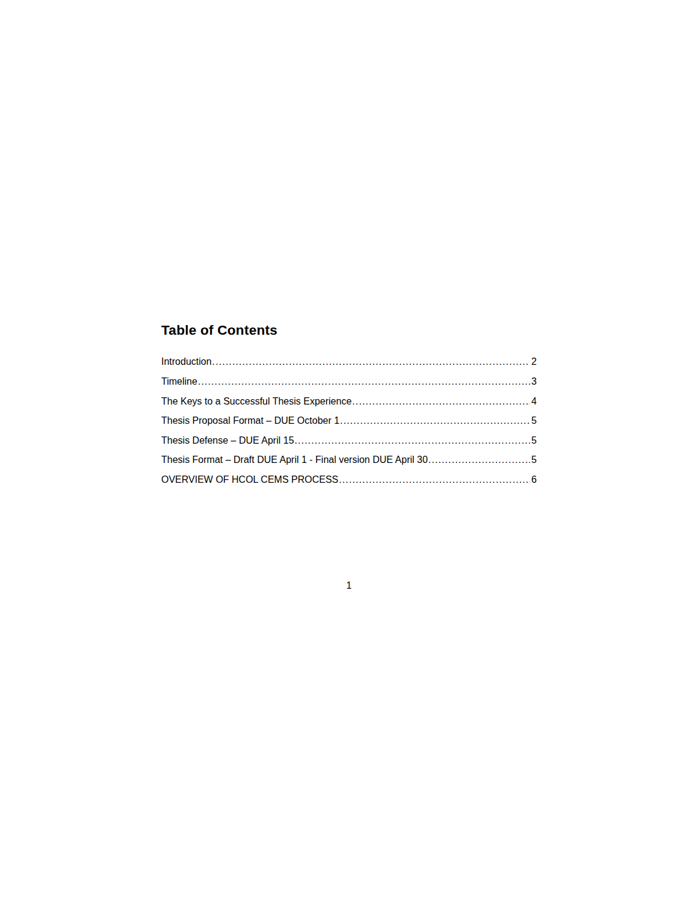Table of Contents
Introduction ........................................................................................................................................... 2
Timeline .................................................................................................................................................. 3
The Keys to a Successful Thesis Experience ................................................................................................ 4
Thesis Proposal Format – DUE October 1 .................................................................................................. 5
Thesis Defense – DUE April 15 ..................................................................................................................... 5
Thesis Format – Draft DUE April 1 - Final version DUE April 30 ................................................................... 5
OVERVIEW OF HCOL CEMS PROCESS ....................................................................................................... 6
1